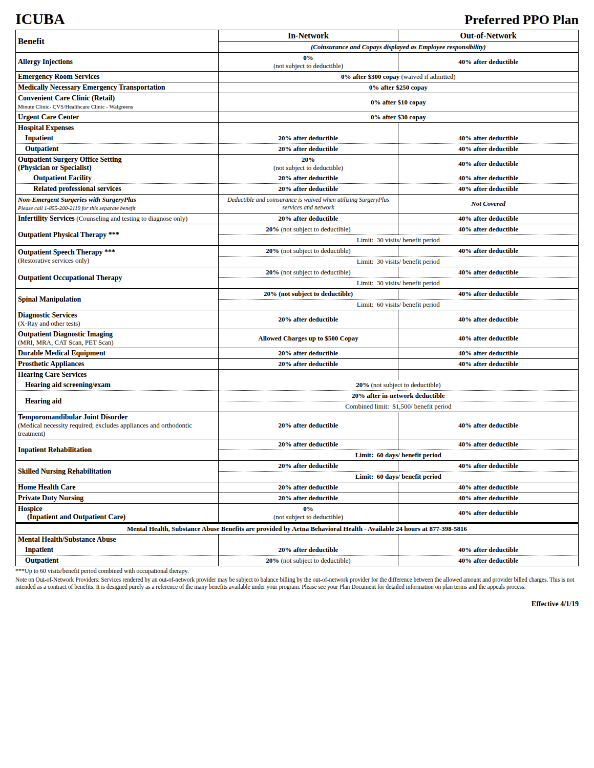ICUBA
Preferred PPO Plan
| Benefit | In-Network | Out-of-Network |
| (Coinsurance and Copays displayed as Employee responsibility) |
| Allergy Injections | 0% (not subject to deductible) | 40% after deductible |
| Emergency Room Services | 0% after $300 copay (waived if admitted) |
| Medically Necessary Emergency Transportation | 0% after $250 copay |
| Convenient Care Clinic (Retail) Minute Clinic- CVS/Healthcare Clinic - Walgreens | 0% after $10 copay |
| Urgent Care Center | 0% after $30 copay |
| Hospital Expenses | | |
| Inpatient | 20% after deductible | 40% after deductible |
| Outpatient | 20% after deductible | 40% after deductible |
| Outpatient Surgery Office Setting (Physician or Specialist) | 20% (not subject to deductible) | 40% after deductible |
| Outpatient Facility | 20% after deductible | 40% after deductible |
| Related professional services | 20% after deductible | 40% after deductible |
| Non-Emergent Surgeries with SurgeryPlus Please call 1-855-200-2119 for this separate benefit | Deductible and coinsurance is waived when utilizing SurgeryPlus services and network | Not Covered |
| Infertility Services (Counseling and testing to diagnose only) | 20% after deductible | 40% after deductible |
| Outpatient Physical Therapy *** | 20% (not subject to deductible) | 40% after deductible |
| Limit: 30 visits/ benefit period |
| Outpatient Speech Therapy *** (Restorative services only) | 20% (not subject to deductible) | 40% after deductible |
| Limit: 30 visits/ benefit period |
| Outpatient Occupational Therapy | 20% (not subject to deductible) | 40% after deductible |
| Limit: 30 visits/ benefit period |
| Spinal Manipulation | 20% (not subject to deductible) | 40% after deductible |
| Limit: 60 visits/ benefit period |
| Diagnostic Services (X-Ray and other tests) | 20% after deductible | 40% after deductible |
| Outpatient Diagnostic Imaging (MRI, MRA, CAT Scan, PET Scan) | Allowed Charges up to $500 Copay | 40% after deductible |
| Durable Medical Equipment | 20% after deductible | 40% after deductible |
| Prosthetic Appliances | 20% after deductible | 40% after deductible |
| Hearing Care Services | | |
| Hearing aid screening/exam | 20% (not subject to deductible) |
| Hearing aid | 20% after in-network deductible |
| Combined limit: $1,500/ benefit period |
| Temporomandibular Joint Disorder (Medical necessity required; excludes appliances and orthodontic treatment) | 20% after deductible | 40% after deductible |
| Inpatient Rehabilitation | 20% after deductible | 40% after deductible |
| Limit: 60 days/ benefit period |
| Skilled Nursing Rehabilitation | 20% after deductible | 40% after deductible |
| Limit: 60 days/ benefit period |
| Home Health Care | 20% after deductible | 40% after deductible |
| Private Duty Nursing | 20% after deductible | 40% after deductible |
| Hospice (Inpatient and Outpatient Care) | 0% (not subject to deductible) | 40% after deductible |
| Mental Health, Substance Abuse Benefits are provided by Aetna Behavioral Health - Available 24 hours at 877-398-5816 |
| Mental Health/Substance Abuse | | |
| Inpatient | 20% after deductible | 40% after deductible |
| Outpatient | 20% (not subject to deductible) | 40% after deductible |
***Up to 60 visits/benefit period combined with occupational therapy.
Note on Out-of-Network Providers: Services rendered by an out-of-network provider may be subject to balance billing by the out-of-network provider for the difference between the allowed amount and provider billed charges. This is not intended as a contract of benefits. It is designed purely as a reference of the many benefits available under your program. Please see your Plan Document for detailed information on plan terms and the appeals process.
Effective 4/1/19